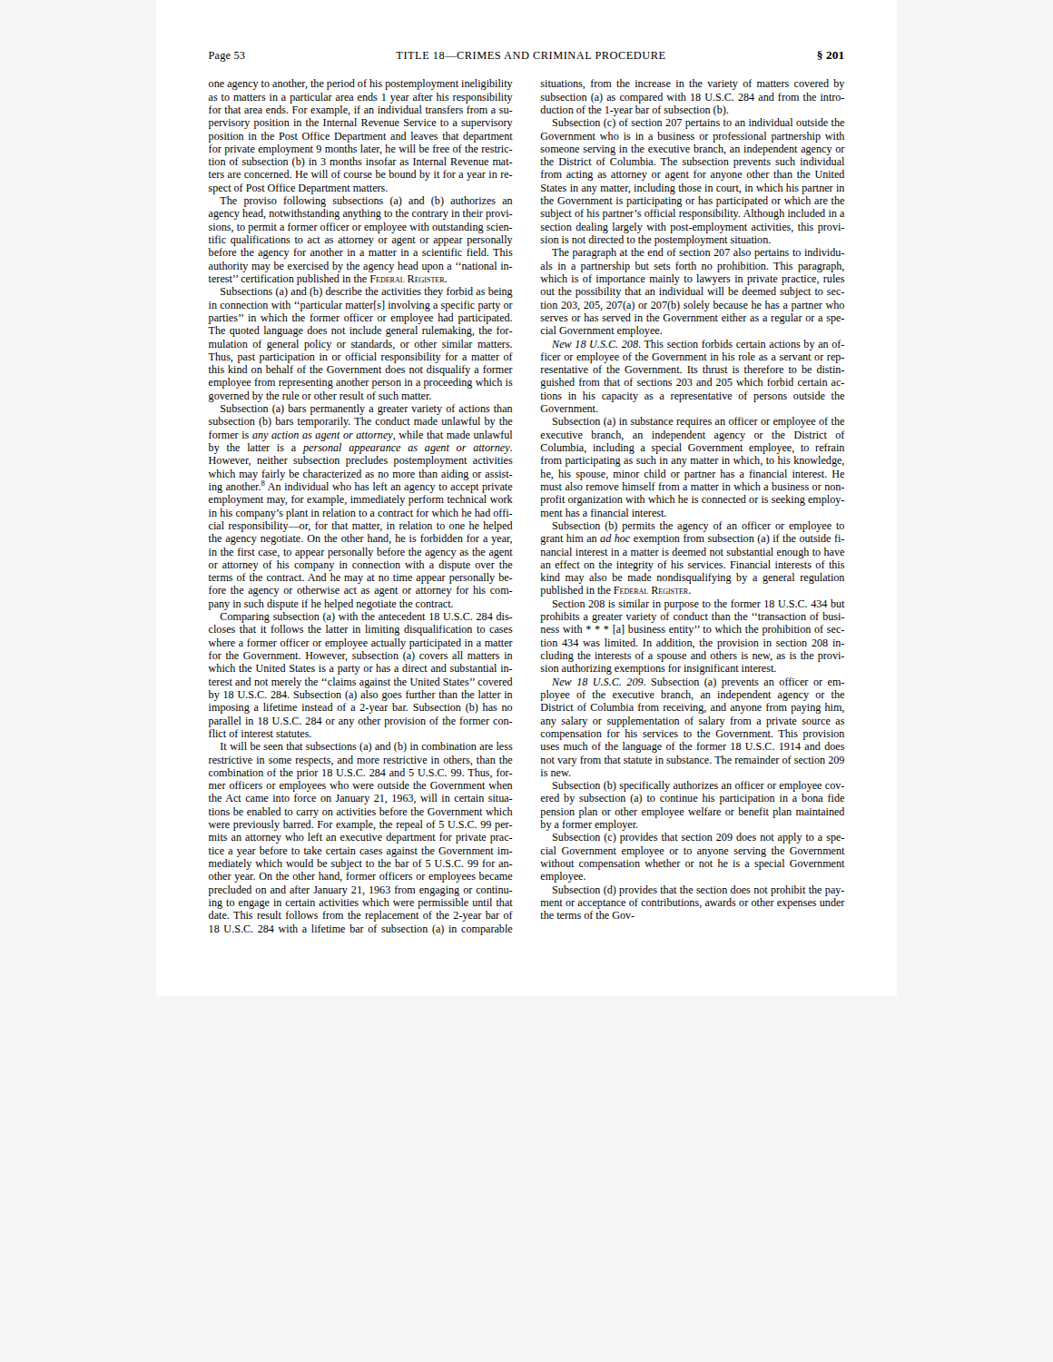Page 53 TITLE 18—CRIMES AND CRIMINAL PROCEDURE § 201
one agency to another, the period of his postemployment ineligibility as to matters in a particular area ends 1 year after his responsibility for that area ends. For example, if an individual transfers from a supervisory position in the Internal Revenue Service to a supervisory position in the Post Office Department and leaves that department for private employment 9 months later, he will be free of the restriction of subsection (b) in 3 months insofar as Internal Revenue matters are concerned. He will of course be bound by it for a year in respect of Post Office Department matters.
The proviso following subsections (a) and (b) authorizes an agency head, notwithstanding anything to the contrary in their provisions, to permit a former officer or employee with outstanding scientific qualifications to act as attorney or agent or appear personally before the agency for another in a matter in a scientific field. This authority may be exercised by the agency head upon a ‘‘national interest’’ certification published in the Federal Register.
Subsections (a) and (b) describe the activities they forbid as being in connection with ‘‘particular matter[s] involving a specific party or parties’’ in which the former officer or employee had participated. The quoted language does not include general rulemaking, the formulation of general policy or standards, or other similar matters. Thus, past participation in or official responsibility for a matter of this kind on behalf of the Government does not disqualify a former employee from representing another person in a proceeding which is governed by the rule or other result of such matter.
Subsection (a) bars permanently a greater variety of actions than subsection (b) bars temporarily. The conduct made unlawful by the former is any action as agent or attorney, while that made unlawful by the latter is a personal appearance as agent or attorney. However, neither subsection precludes postemployment activities which may fairly be characterized as no more than aiding or assisting another.8 An individual who has left an agency to accept private employment may, for example, immediately perform technical work in his company’s plant in relation to a contract for which he had official responsibility—or, for that matter, in relation to one he helped the agency negotiate. On the other hand, he is forbidden for a year, in the first case, to appear personally before the agency as the agent or attorney of his company in connection with a dispute over the terms of the contract. And he may at no time appear personally before the agency or otherwise act as agent or attorney for his company in such dispute if he helped negotiate the contract.
Comparing subsection (a) with the antecedent 18 U.S.C. 284 discloses that it follows the latter in limiting disqualification to cases where a former officer or employee actually participated in a matter for the Government. However, subsection (a) covers all matters in which the United States is a party or has a direct and substantial interest and not merely the ‘‘claims against the United States’’ covered by 18 U.S.C. 284. Subsection (a) also goes further than the latter in imposing a lifetime instead of a 2-year bar. Subsection (b) has no parallel in 18 U.S.C. 284 or any other provision of the former conflict of interest statutes.
It will be seen that subsections (a) and (b) in combination are less restrictive in some respects, and more restrictive in others, than the combination of the prior 18 U.S.C. 284 and 5 U.S.C. 99. Thus, former officers or employees who were outside the Government when the Act came into force on January 21, 1963, will in certain situations be enabled to carry on activities before the Government which were previously barred. For example, the repeal of 5 U.S.C. 99 permits an attorney who left an executive department for private practice a year before to take certain cases against the Government immediately which would be subject to the bar of 5 U.S.C. 99 for another year. On the other hand, former officers or employees became precluded on and after January 21, 1963 from engaging or continuing to engage in certain activities which were permissible until that date. This result follows from the replacement of the 2-year bar of 18 U.S.C. 284 with a lifetime bar of subsection (a) in comparable situations, from the increase in the variety of matters covered by subsection (a) as compared with 18 U.S.C. 284 and from the introduction of the 1-year bar of subsection (b).
Subsection (c) of section 207 pertains to an individual outside the Government who is in a business or professional partnership with someone serving in the executive branch, an independent agency or the District of Columbia. The subsection prevents such individual from acting as attorney or agent for anyone other than the United States in any matter, including those in court, in which his partner in the Government is participating or has participated or which are the subject of his partner’s official responsibility. Although included in a section dealing largely with post-employment activities, this provision is not directed to the postemployment situation.
The paragraph at the end of section 207 also pertains to individuals in a partnership but sets forth no prohibition. This paragraph, which is of importance mainly to lawyers in private practice, rules out the possibility that an individual will be deemed subject to section 203, 205, 207(a) or 207(b) solely because he has a partner who serves or has served in the Government either as a regular or a special Government employee.
New 18 U.S.C. 208. This section forbids certain actions by an officer or employee of the Government in his role as a servant or representative of the Government. Its thrust is therefore to be distinguished from that of sections 203 and 205 which forbid certain actions in his capacity as a representative of persons outside the Government.
Subsection (a) in substance requires an officer or employee of the executive branch, an independent agency or the District of Columbia, including a special Government employee, to refrain from participating as such in any matter in which, to his knowledge, he, his spouse, minor child or partner has a financial interest. He must also remove himself from a matter in which a business or nonprofit organization with which he is connected or is seeking employment has a financial interest.
Subsection (b) permits the agency of an officer or employee to grant him an ad hoc exemption from subsection (a) if the outside financial interest in a matter is deemed not substantial enough to have an effect on the integrity of his services. Financial interests of this kind may also be made nondisqualifying by a general regulation published in the Federal Register.
Section 208 is similar in purpose to the former 18 U.S.C. 434 but prohibits a greater variety of conduct than the ‘‘transaction of business with * * * [a] business entity’’ to which the prohibition of section 434 was limited. In addition, the provision in section 208 including the interests of a spouse and others is new, as is the provision authorizing exemptions for insignificant interest.
New 18 U.S.C. 209. Subsection (a) prevents an officer or employee of the executive branch, an independent agency or the District of Columbia from receiving, and anyone from paying him, any salary or supplementation of salary from a private source as compensation for his services to the Government. This provision uses much of the language of the former 18 U.S.C. 1914 and does not vary from that statute in substance. The remainder of section 209 is new.
Subsection (b) specifically authorizes an officer or employee covered by subsection (a) to continue his participation in a bona fide pension plan or other employee welfare or benefit plan maintained by a former employer.
Subsection (c) provides that section 209 does not apply to a special Government employee or to anyone serving the Government without compensation whether or not he is a special Government employee.
Subsection (d) provides that the section does not prohibit the payment or acceptance of contributions, awards or other expenses under the terms of the Gov-